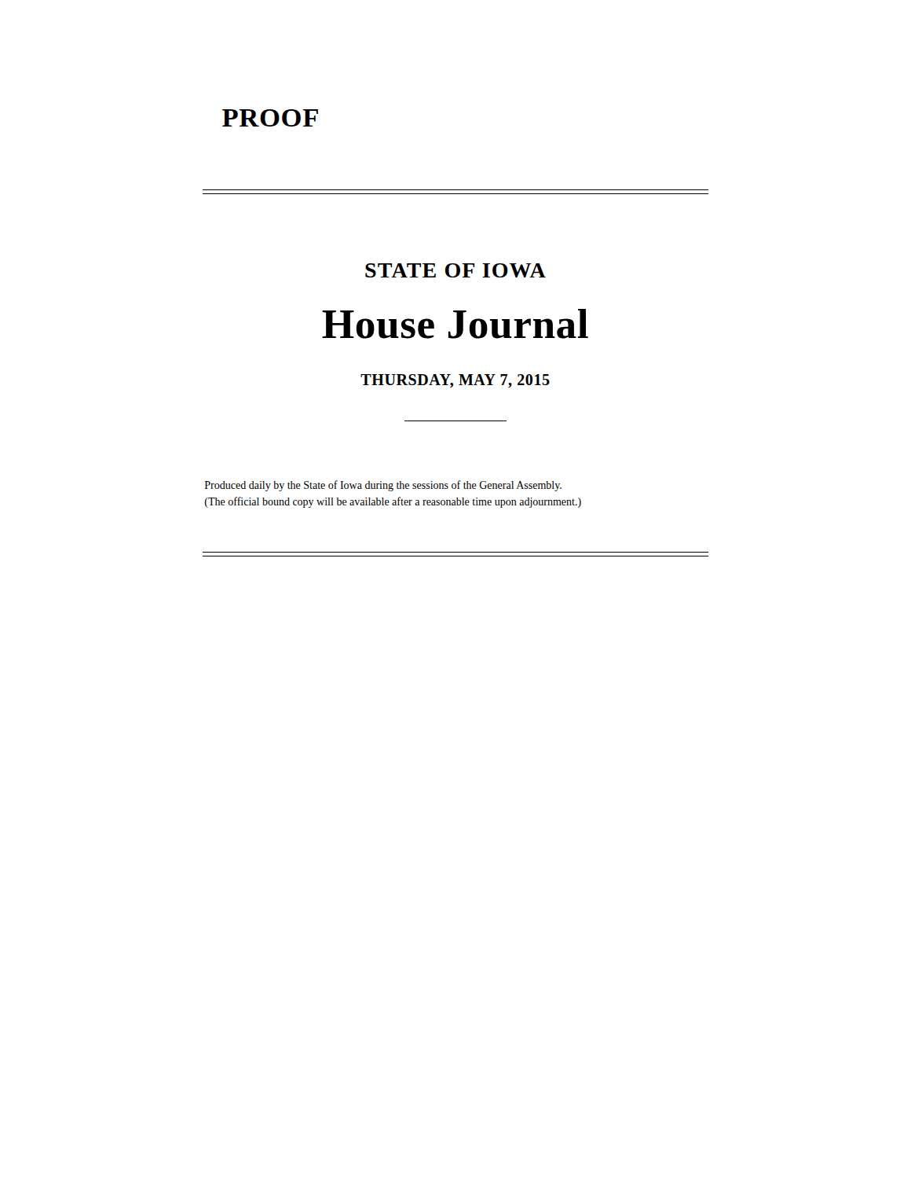PROOF
STATE OF IOWA
House Journal
THURSDAY, MAY 7, 2015
Produced daily by the State of Iowa during the sessions of the General Assembly.
(The official bound copy will be available after a reasonable time upon adjournment.)